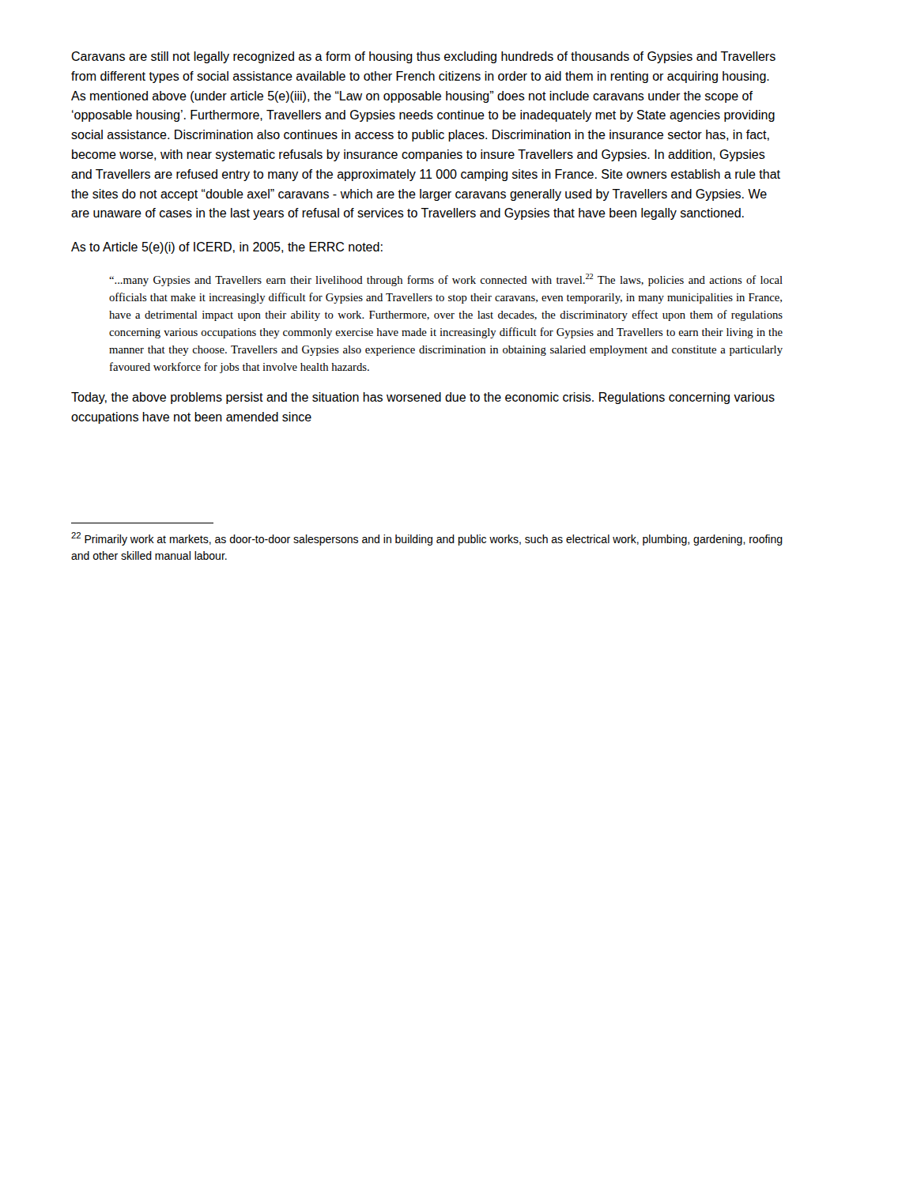Caravans are still not legally recognized as a form of housing thus excluding hundreds of thousands of Gypsies and Travellers from different types of social assistance available to other French citizens in order to aid them in renting or acquiring housing. As mentioned above (under article 5(e)(iii), the “Law on opposable housing” does not include caravans under the scope of ‘opposable housing’. Furthermore, Travellers and Gypsies needs continue to be inadequately met by State agencies providing social assistance. Discrimination also continues in access to public places. Discrimination in the insurance sector has, in fact, become worse, with near systematic refusals by insurance companies to insure Travellers and Gypsies. In addition, Gypsies and Travellers are refused entry to many of the approximately 11 000 camping sites in France. Site owners establish a rule that the sites do not accept “double axel” caravans - which are the larger caravans generally used by Travellers and Gypsies. We are unaware of cases in the last years of refusal of services to Travellers and Gypsies that have been legally sanctioned.
As to Article 5(e)(i) of ICERD, in 2005, the ERRC noted:
“...many Gypsies and Travellers earn their livelihood through forms of work connected with travel.22 The laws, policies and actions of local officials that make it increasingly difficult for Gypsies and Travellers to stop their caravans, even temporarily, in many municipalities in France, have a detrimental impact upon their ability to work. Furthermore, over the last decades, the discriminatory effect upon them of regulations concerning various occupations they commonly exercise have made it increasingly difficult for Gypsies and Travellers to earn their living in the manner that they choose. Travellers and Gypsies also experience discrimination in obtaining salaried employment and constitute a particularly favoured workforce for jobs that involve health hazards.
Today, the above problems persist and the situation has worsened due to the economic crisis. Regulations concerning various occupations have not been amended since
22 Primarily work at markets, as door-to-door salespersons and in building and public works, such as electrical work, plumbing, gardening, roofing and other skilled manual labour.